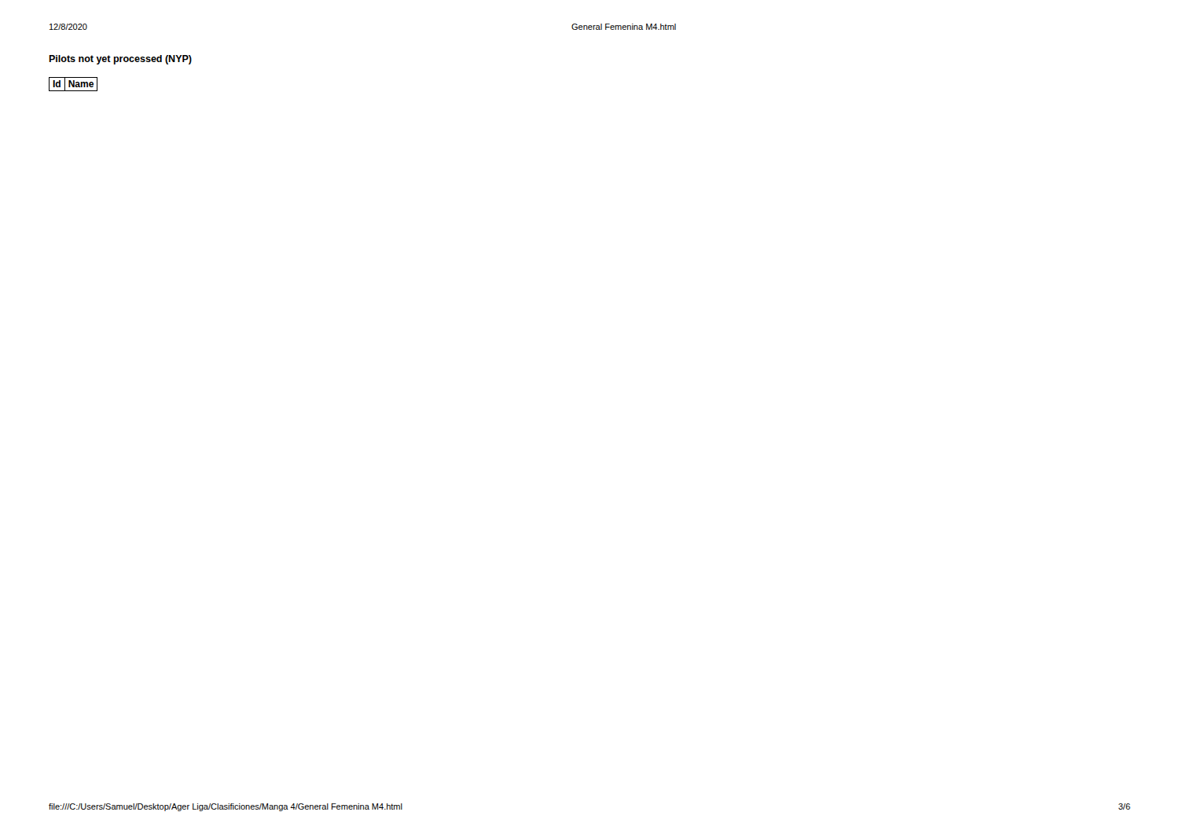12/8/2020
General Femenina M4.html
Pilots not yet processed (NYP)
| Id | Name |
| --- | --- |
file:///C:/Users/Samuel/Desktop/Ager Liga/Clasificiones/Manga 4/General Femenina M4.html
3/6